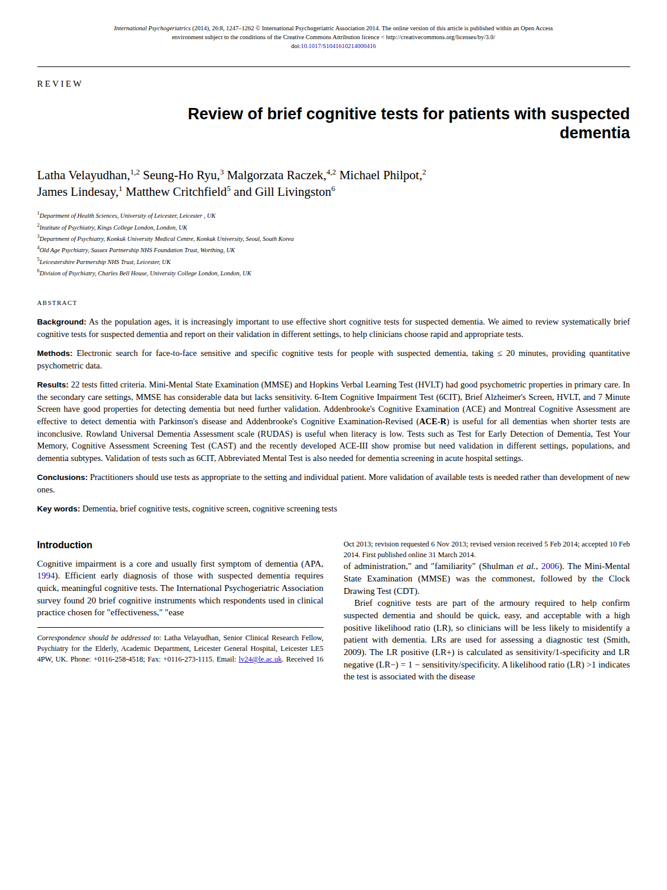International Psychogeriatrics (2014), 26:8, 1247–1262 © International Psychogeriatric Association 2014. The online version of this article is published within an Open Access
environment subject to the conditions of the Creative Commons Attribution licence < http://creativecommons.org/licenses/by/3.0/
doi:10.1017/S1041610214000416
REVIEW
Review of brief cognitive tests for patients with suspected
dementia
Latha Velayudhan,1,2 Seung-Ho Ryu,3 Malgorzata Raczek,4,2 Michael Philpot,2
James Lindesay,1 Matthew Critchfield5 and Gill Livingston6
1Department of Health Sciences, University of Leicester, Leicester , UK
2Institute of Psychiatry, Kings College London, London, UK
3Department of Psychiatry, Konkuk University Medical Centre, Konkuk University, Seoul, South Korea
4Old Age Psychiatry, Sussex Partnership NHS Foundation Trust, Worthing, UK
5Leicestershire Partnership NHS Trust, Leicester, UK
6Division of Psychiatry, Charles Bell House, University College London, London, UK
ABSTRACT
Background: As the population ages, it is increasingly important to use effective short cognitive tests for suspected dementia. We aimed to review systematically brief cognitive tests for suspected dementia and report on their validation in different settings, to help clinicians choose rapid and appropriate tests.
Methods: Electronic search for face-to-face sensitive and specific cognitive tests for people with suspected dementia, taking ≤ 20 minutes, providing quantitative psychometric data.
Results: 22 tests fitted criteria. Mini-Mental State Examination (MMSE) and Hopkins Verbal Learning Test (HVLT) had good psychometric properties in primary care. In the secondary care settings, MMSE has considerable data but lacks sensitivity. 6-Item Cognitive Impairment Test (6CIT), Brief Alzheimer's Screen, HVLT, and 7 Minute Screen have good properties for detecting dementia but need further validation. Addenbrooke's Cognitive Examination (ACE) and Montreal Cognitive Assessment are effective to detect dementia with Parkinson's disease and Addenbrooke's Cognitive Examination-Revised (ACE-R) is useful for all dementias when shorter tests are inconclusive. Rowland Universal Dementia Assessment scale (RUDAS) is useful when literacy is low. Tests such as Test for Early Detection of Dementia, Test Your Memory, Cognitive Assessment Screening Test (CAST) and the recently developed ACE-III show promise but need validation in different settings, populations, and dementia subtypes. Validation of tests such as 6CIT, Abbreviated Mental Test is also needed for dementia screening in acute hospital settings.
Conclusions: Practitioners should use tests as appropriate to the setting and individual patient. More validation of available tests is needed rather than development of new ones.
Key words: Dementia, brief cognitive tests, cognitive screen, cognitive screening tests
Introduction
Cognitive impairment is a core and usually first symptom of dementia (APA, 1994). Efficient early diagnosis of those with suspected dementia requires quick, meaningful cognitive tests. The International Psychogeriatric Association survey found 20 brief cognitive instruments which respondents used in clinical practice chosen for "effectiveness," "ease
Correspondence should be addressed to: Latha Velayudhan, Senior Clinical Research Fellow, Psychiatry for the Elderly, Academic Department, Leicester General Hospital, Leicester LE5 4PW, UK. Phone: +0116-258-4518; Fax: +0116-273-1115. Email: lv24@le.ac.uk. Received 16 Oct 2013; revision requested 6 Nov 2013; revised version received 5 Feb 2014; accepted 10 Feb 2014. First published online 31 March 2014.
of administration," and "familiarity" (Shulman et al., 2006). The Mini-Mental State Examination (MMSE) was the commonest, followed by the Clock Drawing Test (CDT).
Brief cognitive tests are part of the armoury required to help confirm suspected dementia and should be quick, easy, and acceptable with a high positive likelihood ratio (LR), so clinicians will be less likely to misidentify a patient with dementia. LRs are used for assessing a diagnostic test (Smith, 2009). The LR positive (LR+) is calculated as sensitivity/1-specificity and LR negative (LR−) = 1 − sensitivity/specificity. A likelihood ratio (LR) >1 indicates the test is associated with the disease